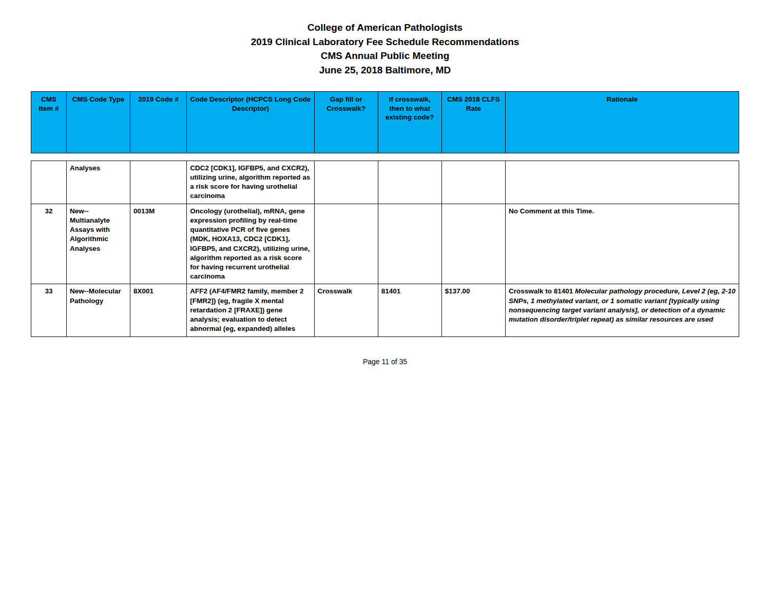College of American Pathologists
2019 Clinical Laboratory Fee Schedule Recommendations
CMS Annual Public Meeting
June 25, 2018 Baltimore, MD
| CMS Item # | CMS Code Type | 2019 Code # | Code Descriptor (HCPCS Long Code Descriptor) | Gap fill or Crosswalk? | If crosswalk, then to what existing code? | CMS 2018 CLFS Rate | Rationale |
| --- | --- | --- | --- | --- | --- | --- | --- |
| | Analyses | | CDC2 [CDK1], IGFBP5, and CXCR2), utilizing urine, algorithm reported as a risk score for having urothelial carcinoma | | | | |
| 32 | New--Multianalyte Assays with Algorithmic Analyses | 0013M | Oncology (urothelial), mRNA, gene expression profiling by real-time quantitative PCR of five genes (MDK, HOXA13, CDC2 [CDK1], IGFBP5, and CXCR2), utilizing urine, algorithm reported as a risk score for having recurrent urothelial carcinoma | | | | No Comment at this Time. |
| 33 | New--Molecular Pathology | 8X001 | AFF2 (AF4/FMR2 family, member 2 [FMR2]) (eg, fragile X mental retardation 2 [FRAXE]) gene analysis; evaluation to detect abnormal (eg, expanded) alleles | Crosswalk | 81401 | $137.00 | Crosswalk to 81401 Molecular pathology procedure, Level 2 (eg, 2-10 SNPs, 1 methylated variant, or 1 somatic variant [typically using nonsequencing target variant analysis], or detection of a dynamic mutation disorder/triplet repeat) as similar resources are used |
Page 11 of 35